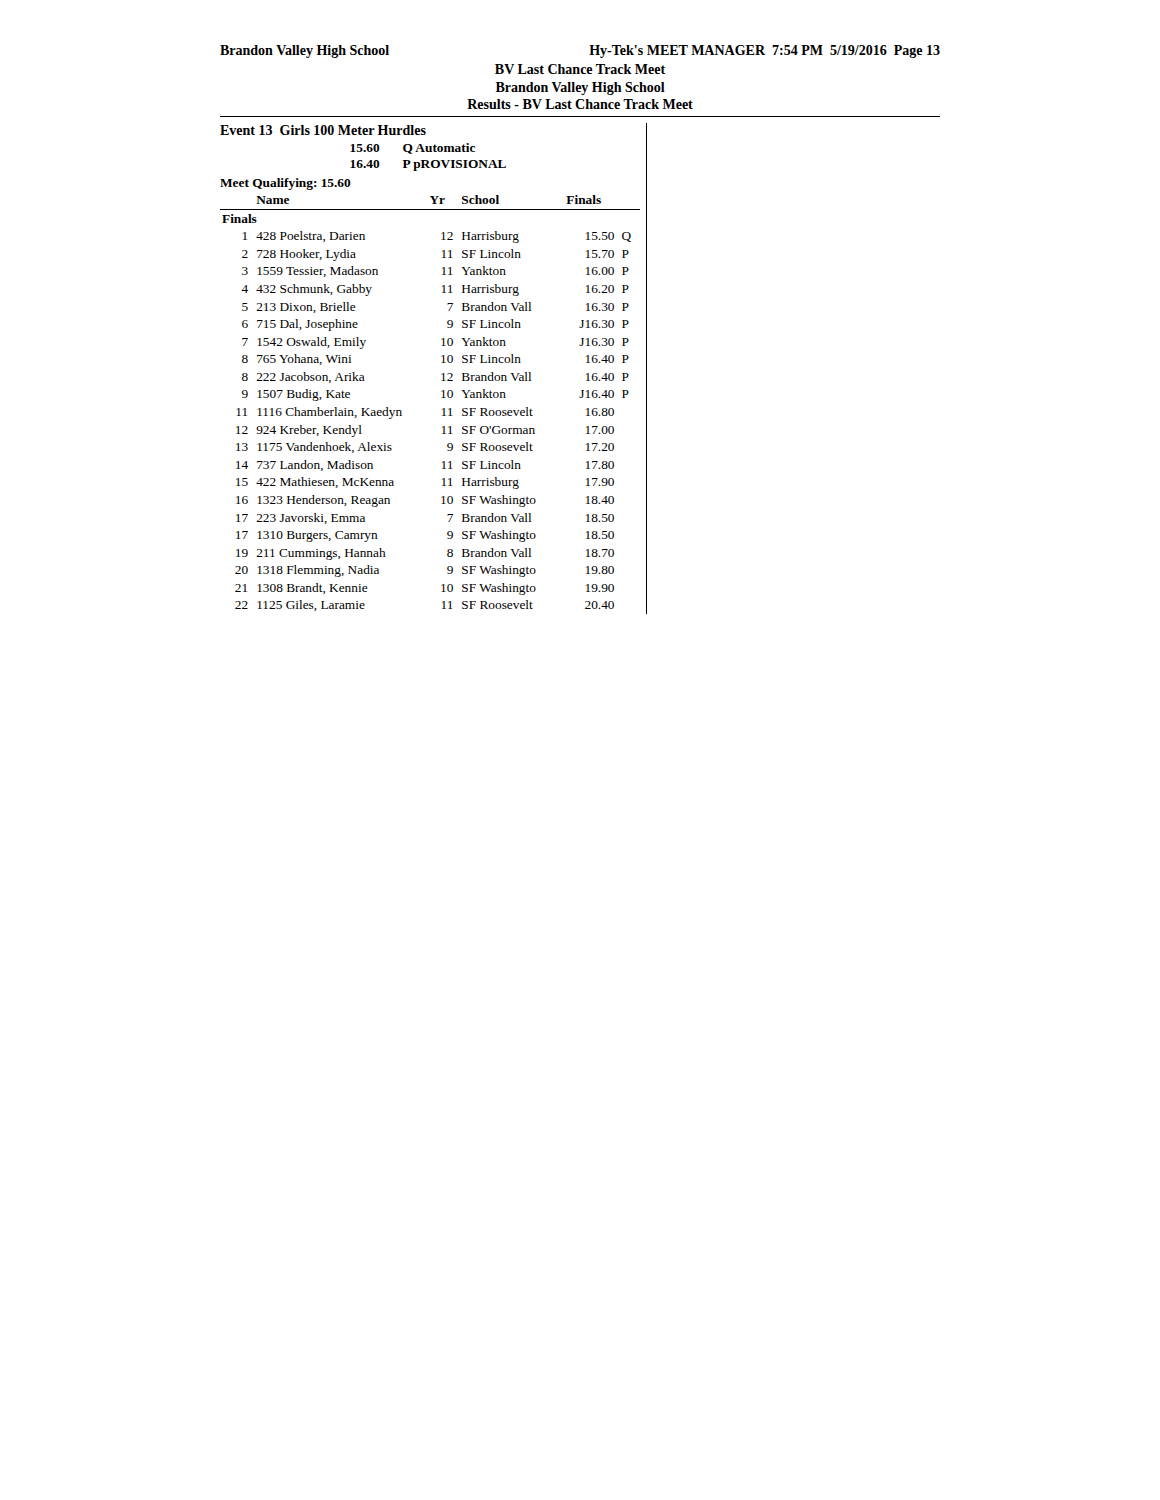Brandon Valley High School
Hy-Tek's MEET MANAGER 7:54 PM 5/19/2016 Page 13
BV Last Chance Track Meet Brandon Valley High School Results - BV Last Chance Track Meet
Event 13 Girls 100 Meter Hurdles
15.60 Q Automatic
16.40 P pROVISIONAL
Meet Qualifying: 15.60
| | Name | Yr | School | Finals | |
| --- | --- | --- | --- | --- | --- |
| Finals |
| 1 | 428 Poelstra, Darien | 12 | Harrisburg | 15.50 | Q |
| 2 | 728 Hooker, Lydia | 11 | SF Lincoln | 15.70 | P |
| 3 | 1559 Tessier, Madason | 11 | Yankton | 16.00 | P |
| 4 | 432 Schmunk, Gabby | 11 | Harrisburg | 16.20 | P |
| 5 | 213 Dixon, Brielle | 7 | Brandon Vall | 16.30 | P |
| 6 | 715 Dal, Josephine | 9 | SF Lincoln | J16.30 | P |
| 7 | 1542 Oswald, Emily | 10 | Yankton | J16.30 | P |
| 8 | 765 Yohana, Wini | 10 | SF Lincoln | 16.40 | P |
| 8 | 222 Jacobson, Arika | 12 | Brandon Vall | 16.40 | P |
| 9 | 1507 Budig, Kate | 10 | Yankton | J16.40 | P |
| 11 | 1116 Chamberlain, Kaedyn | 11 | SF Roosevelt | 16.80 | |
| 12 | 924 Kreber, Kendyl | 11 | SF O'Gorman | 17.00 | |
| 13 | 1175 Vandenhoek, Alexis | 9 | SF Roosevelt | 17.20 | |
| 14 | 737 Landon, Madison | 11 | SF Lincoln | 17.80 | |
| 15 | 422 Mathiesen, McKenna | 11 | Harrisburg | 17.90 | |
| 16 | 1323 Henderson, Reagan | 10 | SF Washingto | 18.40 | |
| 17 | 223 Javorski, Emma | 7 | Brandon Vall | 18.50 | |
| 17 | 1310 Burgers, Camryn | 9 | SF Washingto | 18.50 | |
| 19 | 211 Cummings, Hannah | 8 | Brandon Vall | 18.70 | |
| 20 | 1318 Flemming, Nadia | 9 | SF Washingto | 19.80 | |
| 21 | 1308 Brandt, Kennie | 10 | SF Washingto | 19.90 | |
| 22 | 1125 Giles, Laramie | 11 | SF Roosevelt | 20.40 | |